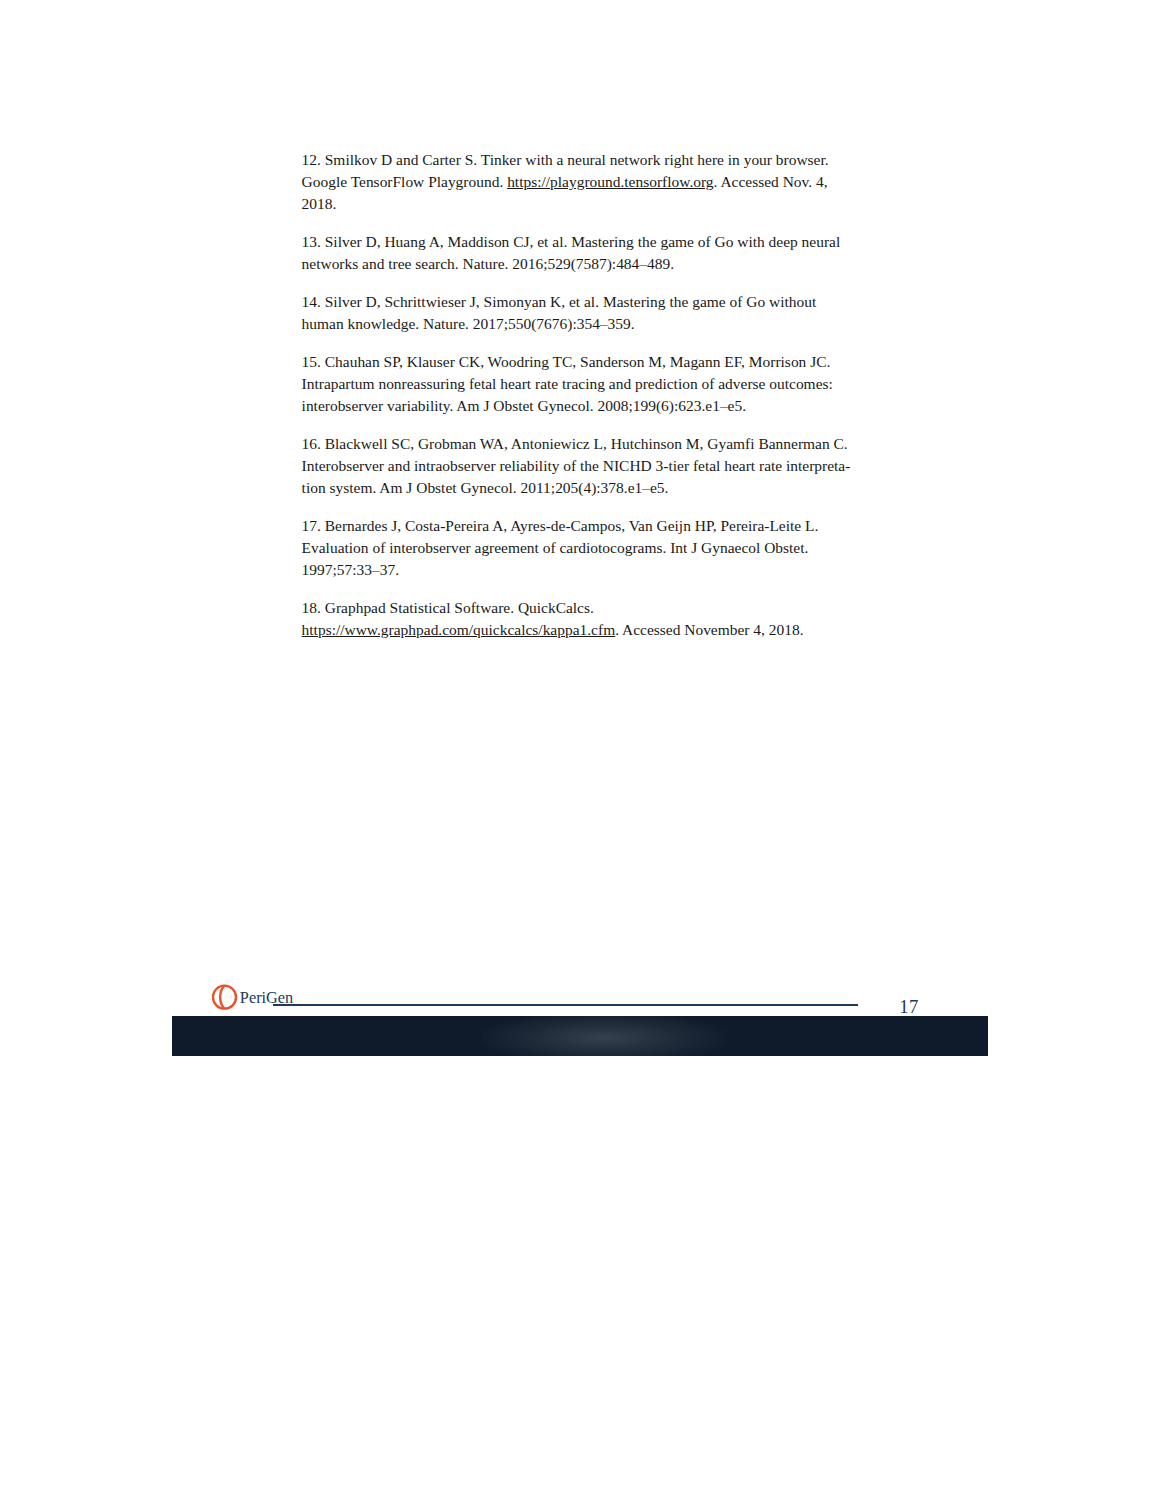12. Smilkov D and Carter S. Tinker with a neural network right here in your browser. Google TensorFlow Playground. https://playground.tensorflow.org. Accessed Nov. 4, 2018.
13. Silver D, Huang A, Maddison CJ, et al. Mastering the game of Go with deep neural networks and tree search. Nature. 2016;529(7587):484–489.
14. Silver D, Schrittwieser J, Simonyan K, et al. Mastering the game of Go without human knowledge. Nature. 2017;550(7676):354–359.
15. Chauhan SP, Klauser CK, Woodring TC, Sanderson M, Magann EF, Morrison JC. Intrapartum nonreassuring fetal heart rate tracing and prediction of adverse outcomes: interobserver variability. Am J Obstet Gynecol. 2008;199(6):623.e1–e5.
16. Blackwell SC, Grobman WA, Antoniewicz L, Hutchinson M, Gyamfi Bannerman C. Interobserver and intraobserver reliability of the NICHD 3-tier fetal heart rate interpreta­tion system. Am J Obstet Gynecol. 2011;205(4):378.e1–e5.
17. Bernardes J, Costa-Pereira A, Ayres-de-Campos, Van Geijn HP, Pereira-Leite L. Evaluation of interobserver agreement of cardiotocograms. Int J Gynaecol Obstet. 1997;57:33–37.
18. Graphpad Statistical Software. QuickCalcs. https://www.graphpad.com/quickcalcs/kappa1.cfm. Accessed November 4, 2018.
17
PeriGen